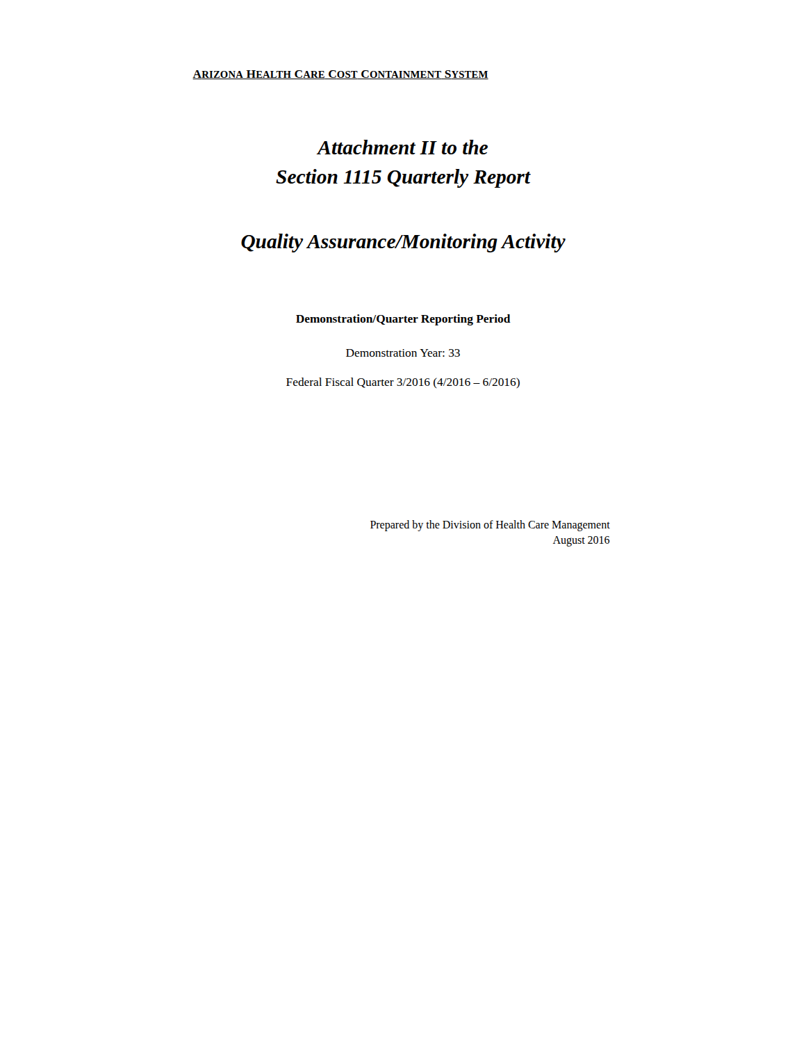ARIZONA HEALTH CARE COST CONTAINMENT SYSTEM
Attachment II to the Section 1115 Quarterly Report
Quality Assurance/Monitoring Activity
Demonstration/Quarter Reporting Period
Demonstration Year: 33
Federal Fiscal Quarter 3/2016 (4/2016 – 6/2016)
Prepared by the Division of Health Care Management
August 2016